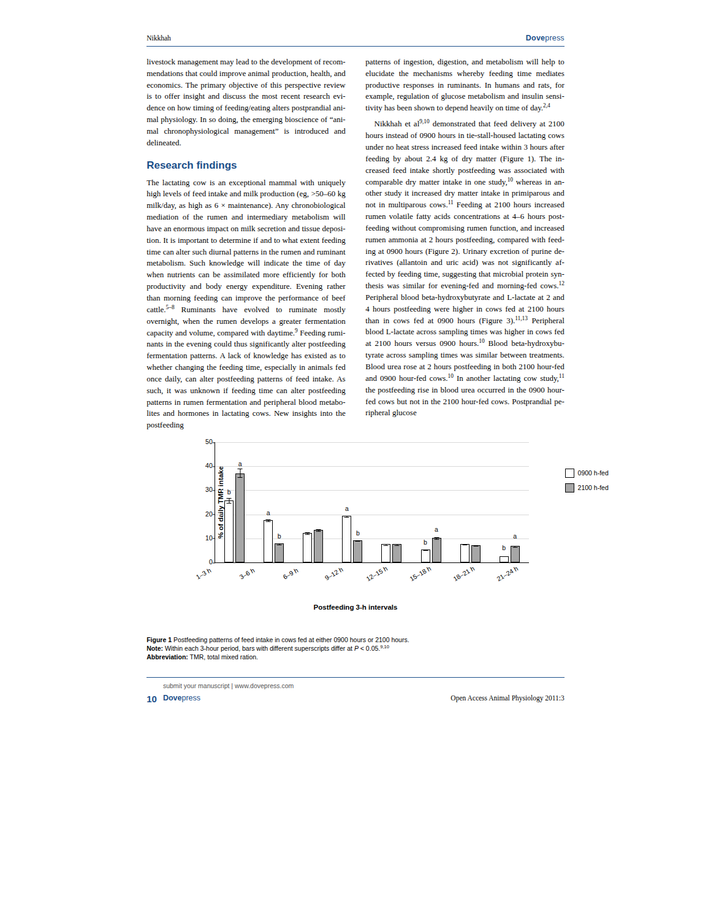Nikkhah
Dove press
livestock management may lead to the development of recommendations that could improve animal production, health, and economics. The primary objective of this perspective review is to offer insight and discuss the most recent research evidence on how timing of feeding/eating alters postprandial animal physiology. In so doing, the emerging bioscience of “animal chronophysiological management” is introduced and delineated.
Research findings
The lactating cow is an exceptional mammal with uniquely high levels of feed intake and milk production (eg, >50–60 kg milk/day, as high as 6 × maintenance). Any chronobiological mediation of the rumen and intermediary metabolism will have an enormous impact on milk secretion and tissue deposition. It is important to determine if and to what extent feeding time can alter such diurnal patterns in the rumen and ruminant metabolism. Such knowledge will indicate the time of day when nutrients can be assimilated more efficiently for both productivity and body energy expenditure. Evening rather than morning feeding can improve the performance of beef cattle.5–8 Ruminants have evolved to ruminate mostly overnight, when the rumen develops a greater fermentation capacity and volume, compared with daytime.9 Feeding ruminants in the evening could thus significantly alter postfeeding fermentation patterns. A lack of knowledge has existed as to whether changing the feeding time, especially in animals fed once daily, can alter postfeeding patterns of feed intake. As such, it was unknown if feeding time can alter postfeeding patterns in rumen fermentation and peripheral blood metabolites and hormones in lactating cows. New insights into the postfeeding
patterns of ingestion, digestion, and metabolism will help to elucidate the mechanisms whereby feeding time mediates productive responses in ruminants. In humans and rats, for example, regulation of glucose metabolism and insulin sensitivity has been shown to depend heavily on time of day.2,4
Nikkhah et al9,10 demonstrated that feed delivery at 2100 hours instead of 0900 hours in tie-stall-housed lactating cows under no heat stress increased feed intake within 3 hours after feeding by about 2.4 kg of dry matter (Figure 1). The increased feed intake shortly postfeeding was associated with comparable dry matter intake in one study,10 whereas in another study it increased dry matter intake in primiparous and not in multiparous cows.11 Feeding at 2100 hours increased rumen volatile fatty acids concentrations at 4–6 hours postfeeding without compromising rumen function, and increased rumen ammonia at 2 hours postfeeding, compared with feeding at 0900 hours (Figure 2). Urinary excretion of purine derivatives (allantoin and uric acid) was not significantly affected by feeding time, suggesting that microbial protein synthesis was similar for evening-fed and morning-fed cows.12 Peripheral blood beta-hydroxybutyrate and L-lactate at 2 and 4 hours postfeeding were higher in cows fed at 2100 hours than in cows fed at 0900 hours (Figure 3).11,13 Peripheral blood L-lactate across sampling times was higher in cows fed at 2100 hours versus 0900 hours.10 Blood beta-hydroxybutyrate across sampling times was similar between treatments. Blood urea rose at 2 hours postfeeding in both 2100 hour-fed and 0900 hour-fed cows.10 In another lactating cow study,11 the postfeeding rise in blood urea occurred in the 0900 hour-fed cows but not in the 2100 hour-fed cows. Postprandial peripheral glucose
% of daily TMR intake
0
10
20
30
40
50
b
a
a
b
a
b
b
a
b
a
0900 h-fed
2100 h-fed
1–3 h
3–6 h
6–9 h
9–12 h
12–15 h
15–18 h
18–21 h
21–24 h
Postfeeding 3-h intervals
Figure 1 Postfeeding patterns of feed intake in cows fed at either 0900 hours or 2100 hours.
Note: Within each 3-hour period, bars with different superscripts differ at P < 0.05.9,10
Abbreviation: TMR, total mixed ration.
10
submit your manuscript | www.dovepress.com
Dovepress
Open Access Animal Physiology 2011:3